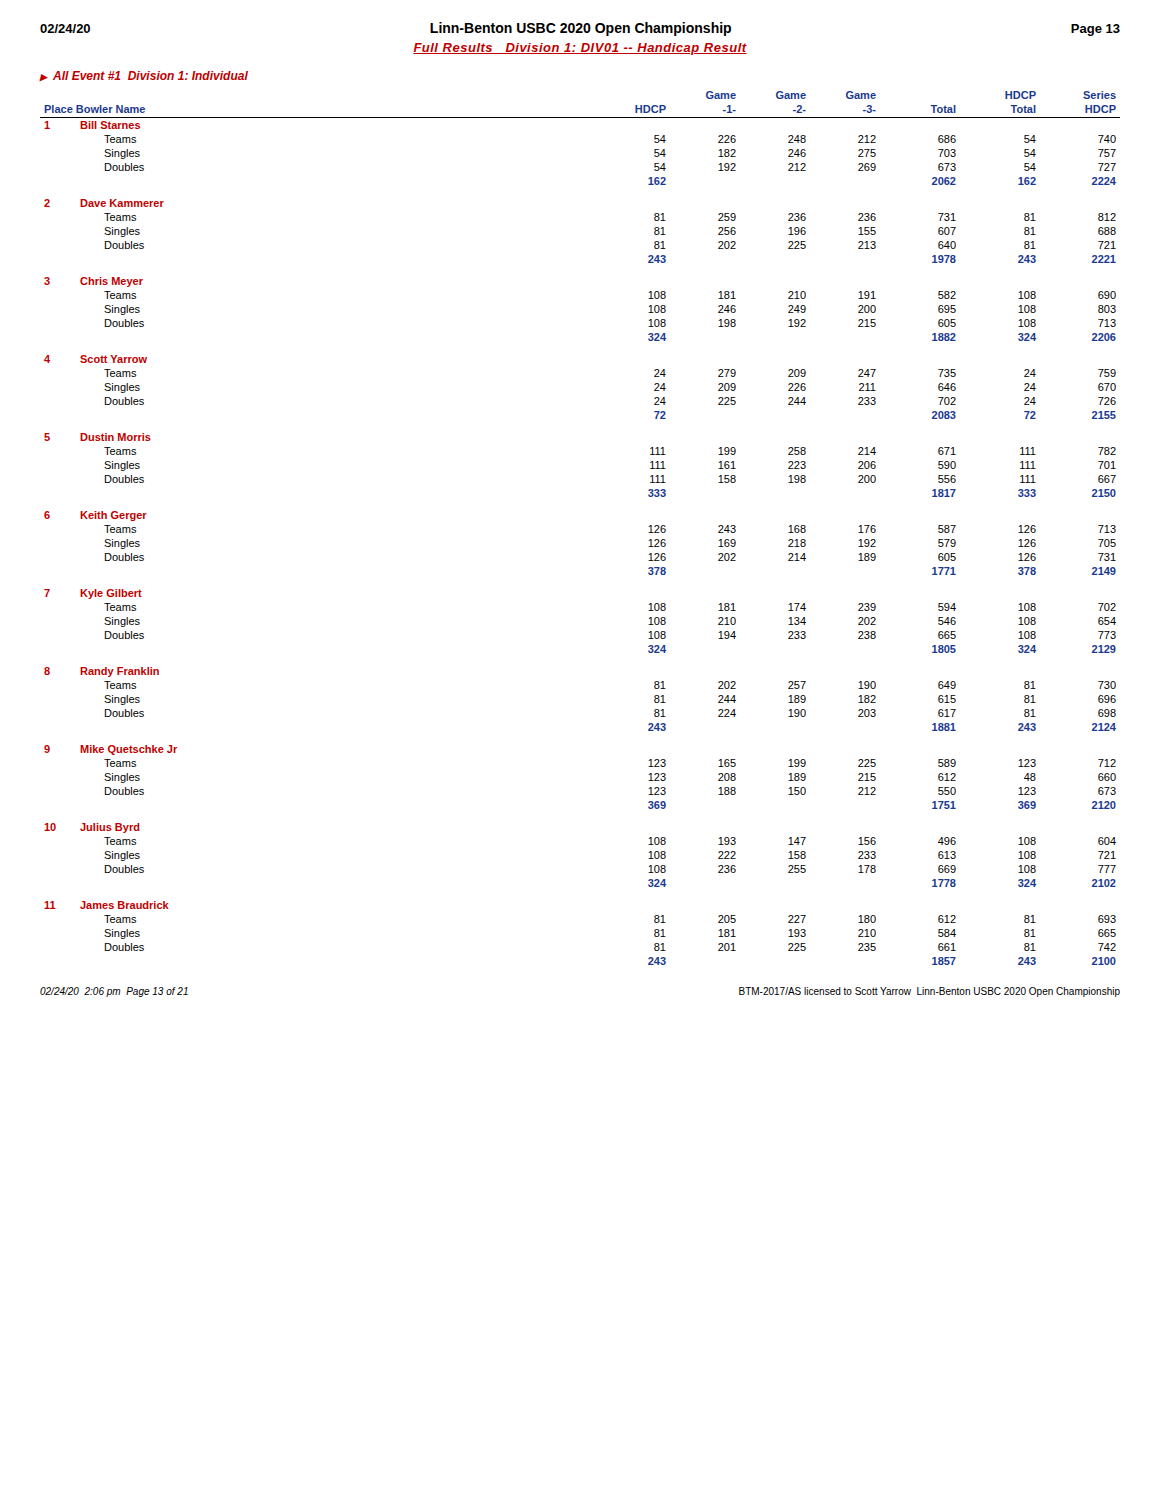02/24/20
Linn-Benton USBC 2020 Open Championship
Page 13
Full Results Division 1: DIV01 -- Handicap Result
All Event #1 Division 1: Individual
| | | | Game | Game | Game | | HDCP | Series |
| --- | --- | --- | --- | --- | --- | --- | --- | --- |
| Place Bowler Name | HDCP | -1- | -2- | -3- | Total | Total | HDCP |
| 1 | Bill Starnes |
| | Teams | 54 | 226 | 248 | 212 | 686 | 54 | 740 |
| | Singles | 54 | 182 | 246 | 275 | 703 | 54 | 757 |
| | Doubles | 54 | 192 | 212 | 269 | 673 | 54 | 727 |
| | | 162 | | | | 2062 | 162 | 2224 |
| 2 | Dave Kammerer |
| | Teams | 81 | 259 | 236 | 236 | 731 | 81 | 812 |
| | Singles | 81 | 256 | 196 | 155 | 607 | 81 | 688 |
| | Doubles | 81 | 202 | 225 | 213 | 640 | 81 | 721 |
| | | 243 | | | | 1978 | 243 | 2221 |
| 3 | Chris Meyer |
| | Teams | 108 | 181 | 210 | 191 | 582 | 108 | 690 |
| | Singles | 108 | 246 | 249 | 200 | 695 | 108 | 803 |
| | Doubles | 108 | 198 | 192 | 215 | 605 | 108 | 713 |
| | | 324 | | | | 1882 | 324 | 2206 |
| 4 | Scott Yarrow |
| | Teams | 24 | 279 | 209 | 247 | 735 | 24 | 759 |
| | Singles | 24 | 209 | 226 | 211 | 646 | 24 | 670 |
| | Doubles | 24 | 225 | 244 | 233 | 702 | 24 | 726 |
| | | 72 | | | | 2083 | 72 | 2155 |
| 5 | Dustin Morris |
| | Teams | 111 | 199 | 258 | 214 | 671 | 111 | 782 |
| | Singles | 111 | 161 | 223 | 206 | 590 | 111 | 701 |
| | Doubles | 111 | 158 | 198 | 200 | 556 | 111 | 667 |
| | | 333 | | | | 1817 | 333 | 2150 |
| 6 | Keith Gerger |
| | Teams | 126 | 243 | 168 | 176 | 587 | 126 | 713 |
| | Singles | 126 | 169 | 218 | 192 | 579 | 126 | 705 |
| | Doubles | 126 | 202 | 214 | 189 | 605 | 126 | 731 |
| | | 378 | | | | 1771 | 378 | 2149 |
| 7 | Kyle Gilbert |
| | Teams | 108 | 181 | 174 | 239 | 594 | 108 | 702 |
| | Singles | 108 | 210 | 134 | 202 | 546 | 108 | 654 |
| | Doubles | 108 | 194 | 233 | 238 | 665 | 108 | 773 |
| | | 324 | | | | 1805 | 324 | 2129 |
| 8 | Randy Franklin |
| | Teams | 81 | 202 | 257 | 190 | 649 | 81 | 730 |
| | Singles | 81 | 244 | 189 | 182 | 615 | 81 | 696 |
| | Doubles | 81 | 224 | 190 | 203 | 617 | 81 | 698 |
| | | 243 | | | | 1881 | 243 | 2124 |
| 9 | Mike Quetschke Jr |
| | Teams | 123 | 165 | 199 | 225 | 589 | 123 | 712 |
| | Singles | 123 | 208 | 189 | 215 | 612 | 48 | 660 |
| | Doubles | 123 | 188 | 150 | 212 | 550 | 123 | 673 |
| | | 369 | | | | 1751 | 369 | 2120 |
| 10 | Julius Byrd |
| | Teams | 108 | 193 | 147 | 156 | 496 | 108 | 604 |
| | Singles | 108 | 222 | 158 | 233 | 613 | 108 | 721 |
| | Doubles | 108 | 236 | 255 | 178 | 669 | 108 | 777 |
| | | 324 | | | | 1778 | 324 | 2102 |
| 11 | James Braudrick |
| | Teams | 81 | 205 | 227 | 180 | 612 | 81 | 693 |
| | Singles | 81 | 181 | 193 | 210 | 584 | 81 | 665 |
| | Doubles | 81 | 201 | 225 | 235 | 661 | 81 | 742 |
| | | 243 | | | | 1857 | 243 | 2100 |
02/24/20 2:06 pm Page 13 of 21
BTM-2017/AS licensed to Scott Yarrow Linn-Benton USBC 2020 Open Championship